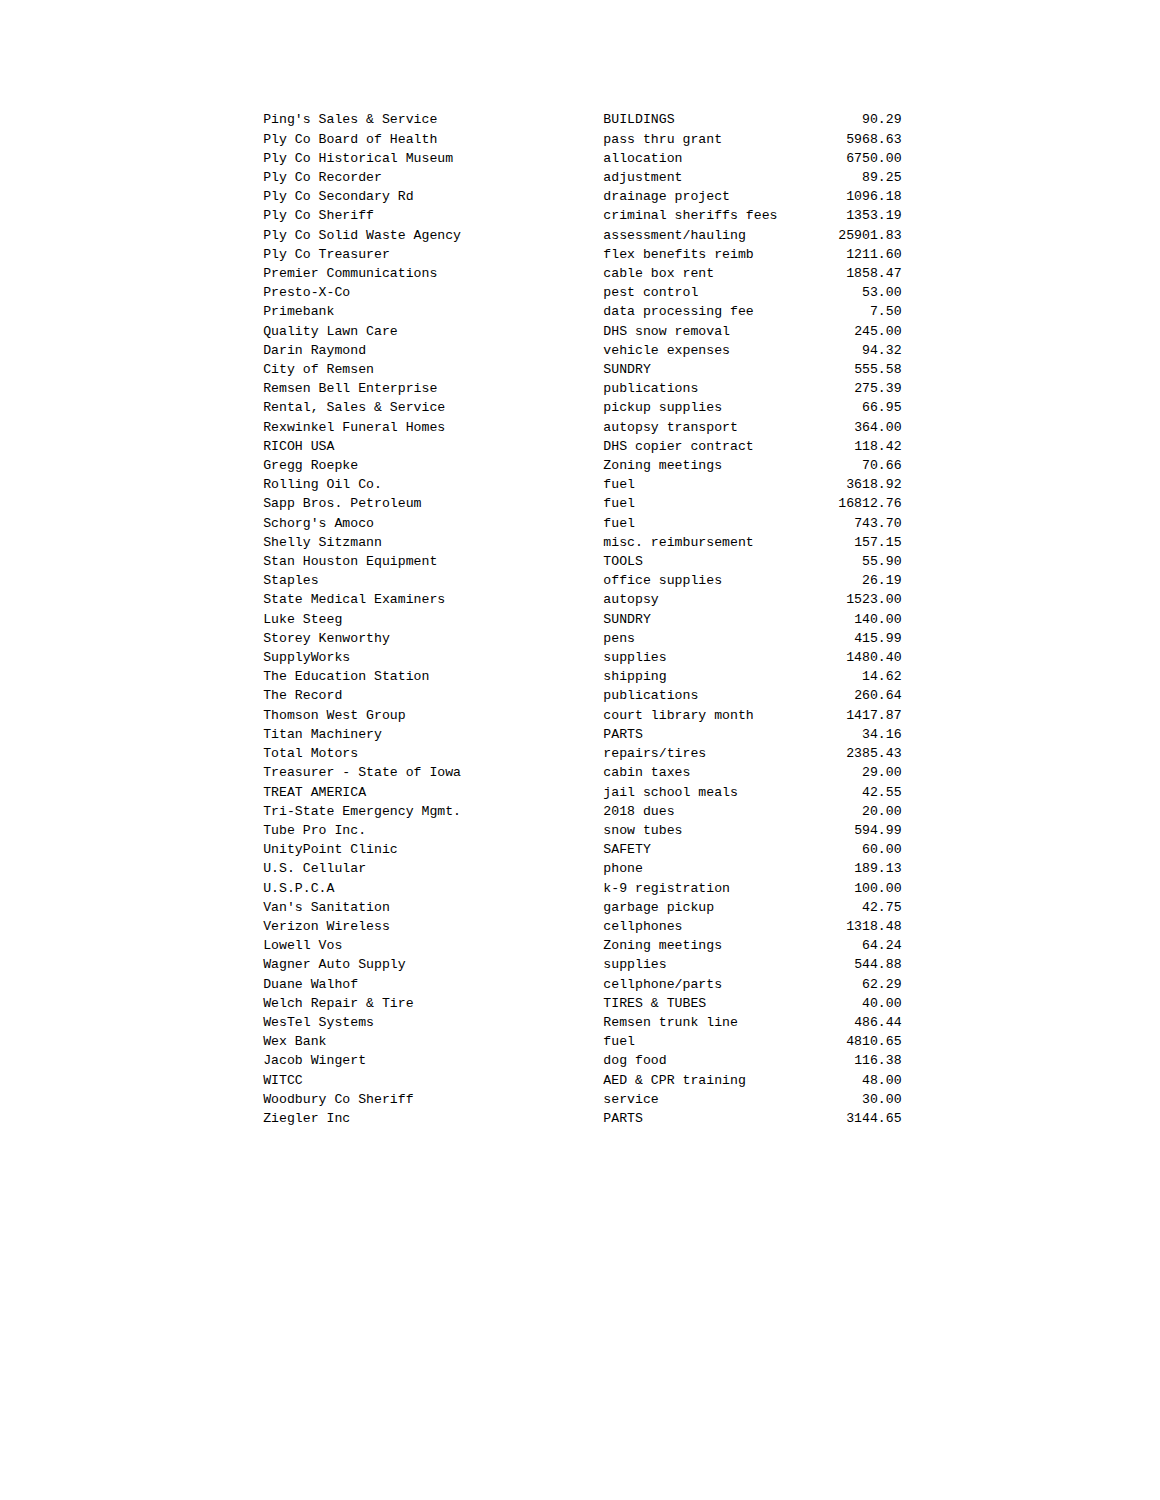| Ping's Sales & Service | BUILDINGS | 90.29 |
| Ply Co Board of Health | pass thru grant | 5968.63 |
| Ply Co Historical Museum | allocation | 6750.00 |
| Ply Co Recorder | adjustment | 89.25 |
| Ply Co Secondary Rd | drainage project | 1096.18 |
| Ply Co Sheriff | criminal sheriffs fees | 1353.19 |
| Ply Co Solid Waste Agency | assessment/hauling | 25901.83 |
| Ply Co Treasurer | flex benefits reimb | 1211.60 |
| Premier Communications | cable box rent | 1858.47 |
| Presto-X-Co | pest control | 53.00 |
| Primebank | data processing fee | 7.50 |
| Quality Lawn Care | DHS snow removal | 245.00 |
| Darin Raymond | vehicle expenses | 94.32 |
| City of Remsen | SUNDRY | 555.58 |
| Remsen Bell Enterprise | publications | 275.39 |
| Rental, Sales & Service | pickup supplies | 66.95 |
| Rexwinkel Funeral Homes | autopsy transport | 364.00 |
| RICOH USA | DHS copier contract | 118.42 |
| Gregg Roepke | Zoning meetings | 70.66 |
| Rolling Oil Co. | fuel | 3618.92 |
| Sapp Bros. Petroleum | fuel | 16812.76 |
| Schorg's Amoco | fuel | 743.70 |
| Shelly Sitzmann | misc. reimbursement | 157.15 |
| Stan Houston Equipment | TOOLS | 55.90 |
| Staples | office supplies | 26.19 |
| State Medical Examiners | autopsy | 1523.00 |
| Luke Steeg | SUNDRY | 140.00 |
| Storey Kenworthy | pens | 415.99 |
| SupplyWorks | supplies | 1480.40 |
| The Education Station | shipping | 14.62 |
| The Record | publications | 260.64 |
| Thomson West Group | court library month | 1417.87 |
| Titan Machinery | PARTS | 34.16 |
| Total Motors | repairs/tires | 2385.43 |
| Treasurer - State of Iowa | cabin taxes | 29.00 |
| TREAT AMERICA | jail school meals | 42.55 |
| Tri-State Emergency Mgmt. | 2018 dues | 20.00 |
| Tube Pro Inc. | snow tubes | 594.99 |
| UnityPoint Clinic | SAFETY | 60.00 |
| U.S. Cellular | phone | 189.13 |
| U.S.P.C.A | k-9 registration | 100.00 |
| Van's Sanitation | garbage pickup | 42.75 |
| Verizon Wireless | cellphones | 1318.48 |
| Lowell Vos | Zoning meetings | 64.24 |
| Wagner Auto Supply | supplies | 544.88 |
| Duane Walhof | cellphone/parts | 62.29 |
| Welch Repair & Tire | TIRES & TUBES | 40.00 |
| WesTel Systems | Remsen trunk line | 486.44 |
| Wex Bank | fuel | 4810.65 |
| Jacob Wingert | dog food | 116.38 |
| WITCC | AED & CPR training | 48.00 |
| Woodbury Co Sheriff | service | 30.00 |
| Ziegler Inc | PARTS | 3144.65 |